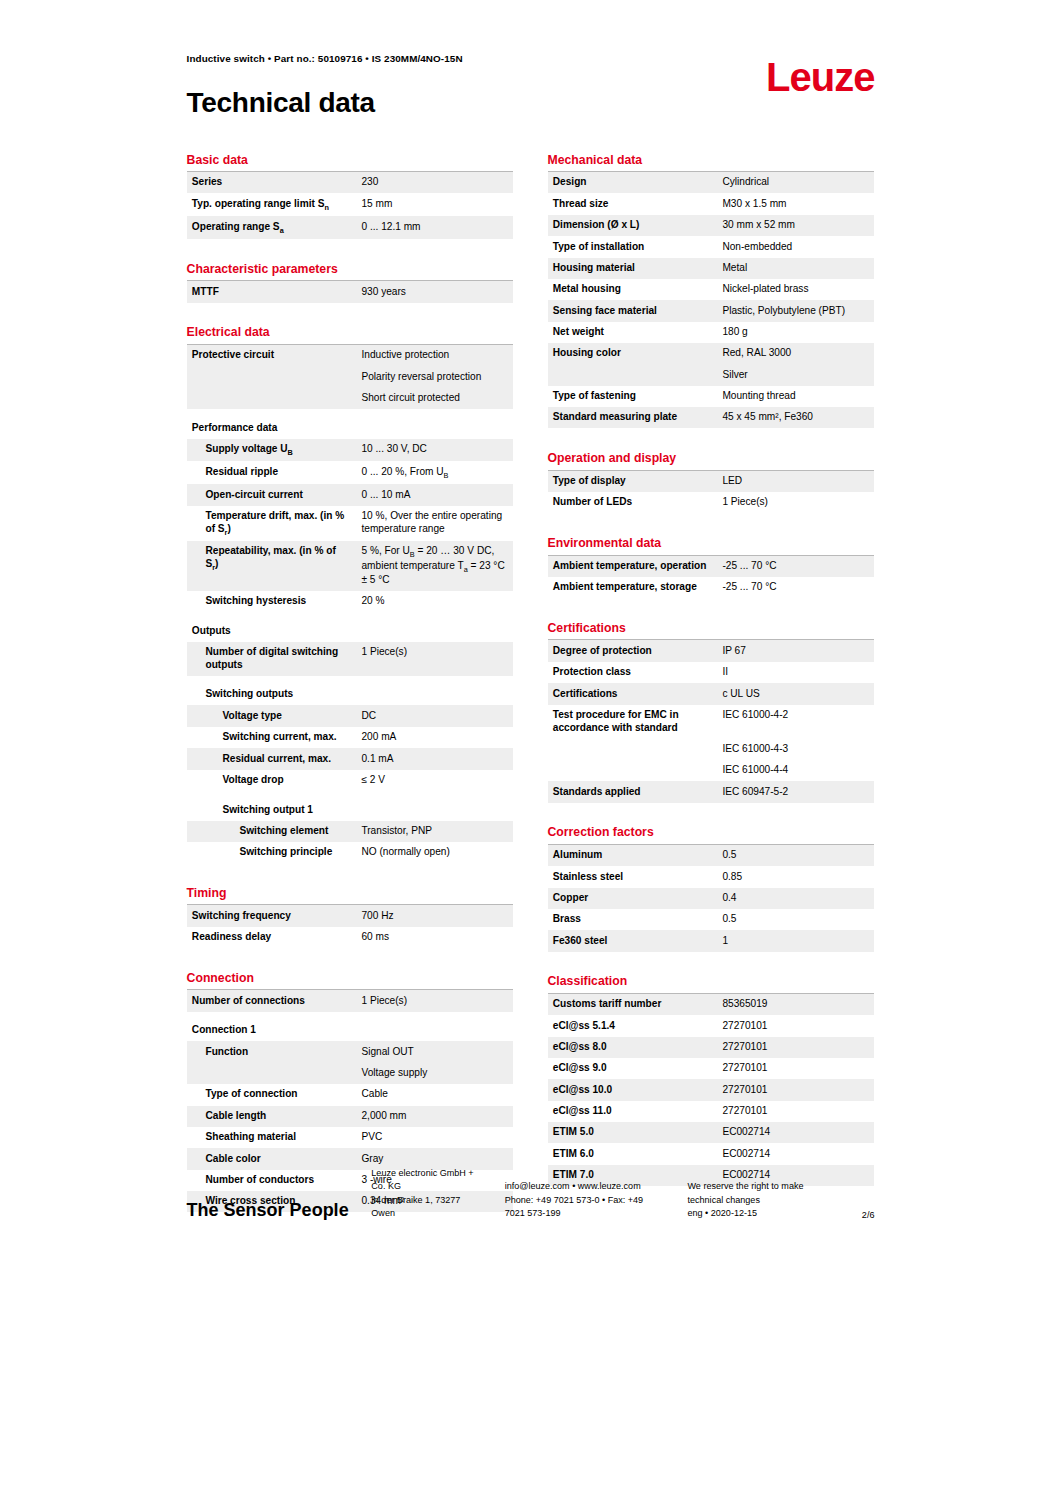Inductive switch • Part no.: 50109716 • IS 230MM/4NO-15N
Technical data
Leuze
Basic data
| Series | 230 |
| Typ. operating range limit S n | 15 mm |
| Operating range S a | 0 ... 12.1 mm |
Characteristic parameters
| MTTF | 930 years |
Electrical data
| Protective circuit | Inductive protection |
| | Polarity reversal protection |
| | Short circuit protected |
| Performance data |
| Supply voltage U B | 10 ... 30 V, DC |
| Residual ripple | 0 ... 20 %, From U B |
| Open-circuit current | 0 ... 10 mA |
| Temperature drift, max. (in % of S r ) | 10 %, Over the entire operating temperature range |
| Repeatability, max. (in % of S r ) | 5 %, For U B = 20 … 30 V DC, ambient temperature T a = 23 °C ± 5 °C |
| Switching hysteresis | 20 % |
| Outputs |
| Number of digital switching outputs | 1 Piece(s) |
| Switching outputs |
| Voltage type | DC |
| Switching current, max. | 200 mA |
| Residual current, max. | 0.1 mA |
| Voltage drop | ≤ 2 V |
| Switching output 1 |
| Switching element | Transistor, PNP |
| Switching principle | NO (normally open) |
Timing
| Switching frequency | 700 Hz |
| Readiness delay | 60 ms |
Connection
| Number of connections | 1 Piece(s) |
| Connection 1 |
| Function | Signal OUT |
| | Voltage supply |
| Type of connection | Cable |
| Cable length | 2,000 mm |
| Sheathing material | PVC |
| Cable color | Gray |
| Number of conductors | 3 -wire |
| Wire cross section | 0.34 mm² |
Mechanical data
| Design | Cylindrical |
| Thread size | M30 x 1.5 mm |
| Dimension (Ø x L) | 30 mm x 52 mm |
| Type of installation | Non-embedded |
| Housing material | Metal |
| Metal housing | Nickel-plated brass |
| Sensing face material | Plastic, Polybutylene (PBT) |
| Net weight | 180 g |
| Housing color | Red, RAL 3000 |
| | Silver |
| Type of fastening | Mounting thread |
| Standard measuring plate | 45 x 45 mm², Fe360 |
Operation and display
| Type of display | LED |
| Number of LEDs | 1 Piece(s) |
Environmental data
| Ambient temperature, operation | -25 ... 70 °C |
| Ambient temperature, storage | -25 ... 70 °C |
Certifications
| Degree of protection | IP 67 |
| Protection class | II |
| Certifications | c UL US |
| Test procedure for EMC in accordance with standard | IEC 61000-4-2 |
| | IEC 61000-4-3 |
| | IEC 61000-4-4 |
| Standards applied | IEC 60947-5-2 |
Correction factors
| Aluminum | 0.5 |
| Stainless steel | 0.85 |
| Copper | 0.4 |
| Brass | 0.5 |
| Fe360 steel | 1 |
Classification
| Customs tariff number | 85365019 |
| eCl@ss 5.1.4 | 27270101 |
| eCl@ss 8.0 | 27270101 |
| eCl@ss 9.0 | 27270101 |
| eCl@ss 10.0 | 27270101 |
| eCl@ss 11.0 | 27270101 |
| ETIM 5.0 | EC002714 |
| ETIM 6.0 | EC002714 |
| ETIM 7.0 | EC002714 |
The Sensor People
Leuze electronic GmbH + Co. KG
In der Braike 1, 73277 Owen
info@leuze.com • www.leuze.com
Phone: +49 7021 573-0 • Fax: +49 7021 573-199
We reserve the right to make technical changes
eng • 2020-12-15
2/6